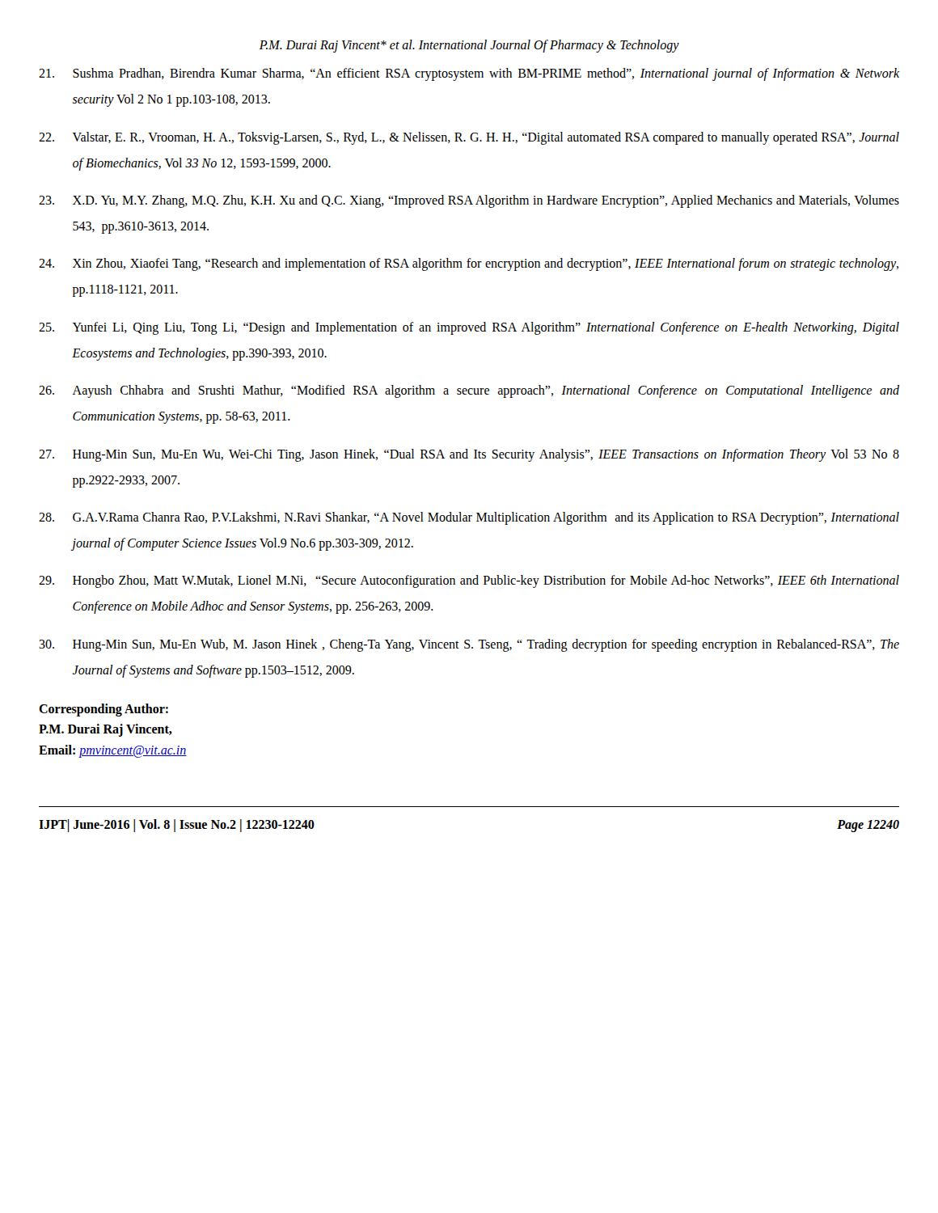P.M. Durai Raj Vincent* et al. International Journal Of Pharmacy & Technology
21. Sushma Pradhan, Birendra Kumar Sharma, “An efficient RSA cryptosystem with BM-PRIME method”, International journal of Information & Network security Vol 2 No 1 pp.103-108, 2013.
22. Valstar, E. R., Vrooman, H. A., Toksvig-Larsen, S., Ryd, L., & Nelissen, R. G. H. H., “Digital automated RSA compared to manually operated RSA”, Journal of Biomechanics, Vol 33 No 12, 1593-1599, 2000.
23. X.D. Yu, M.Y. Zhang, M.Q. Zhu, K.H. Xu and Q.C. Xiang, “Improved RSA Algorithm in Hardware Encryption”, Applied Mechanics and Materials, Volumes 543, pp.3610-3613, 2014.
24. Xin Zhou, Xiaofei Tang, “Research and implementation of RSA algorithm for encryption and decryption”, IEEE International forum on strategic technology, pp.1118-1121, 2011.
25. Yunfei Li, Qing Liu, Tong Li, “Design and Implementation of an improved RSA Algorithm” International Conference on E-health Networking, Digital Ecosystems and Technologies, pp.390-393, 2010.
26. Aayush Chhabra and Srushti Mathur, “Modified RSA algorithm a secure approach”, International Conference on Computational Intelligence and Communication Systems, pp. 58-63, 2011.
27. Hung-Min Sun, Mu-En Wu, Wei-Chi Ting, Jason Hinek, “Dual RSA and Its Security Analysis”, IEEE Transactions on Information Theory Vol 53 No 8 pp.2922-2933, 2007.
28. G.A.V.Rama Chanra Rao, P.V.Lakshmi, N.Ravi Shankar, “A Novel Modular Multiplication Algorithm and its Application to RSA Decryption”, International journal of Computer Science Issues Vol.9 No.6 pp.303-309, 2012.
29. Hongbo Zhou, Matt W.Mutak, Lionel M.Ni, “Secure Autoconfiguration and Public-key Distribution for Mobile Ad-hoc Networks”, IEEE 6th International Conference on Mobile Adhoc and Sensor Systems, pp. 256-263, 2009.
30. Hung-Min Sun, Mu-En Wub, M. Jason Hinek , Cheng-Ta Yang, Vincent S. Tseng, “ Trading decryption for speeding encryption in Rebalanced-RSA”, The Journal of Systems and Software pp.1503–1512, 2009.
Corresponding Author:
P.M. Durai Raj Vincent,
Email: pmvincent@vit.ac.in
IJPT| June-2016 | Vol. 8 | Issue No.2 | 12230-12240 Page 12240